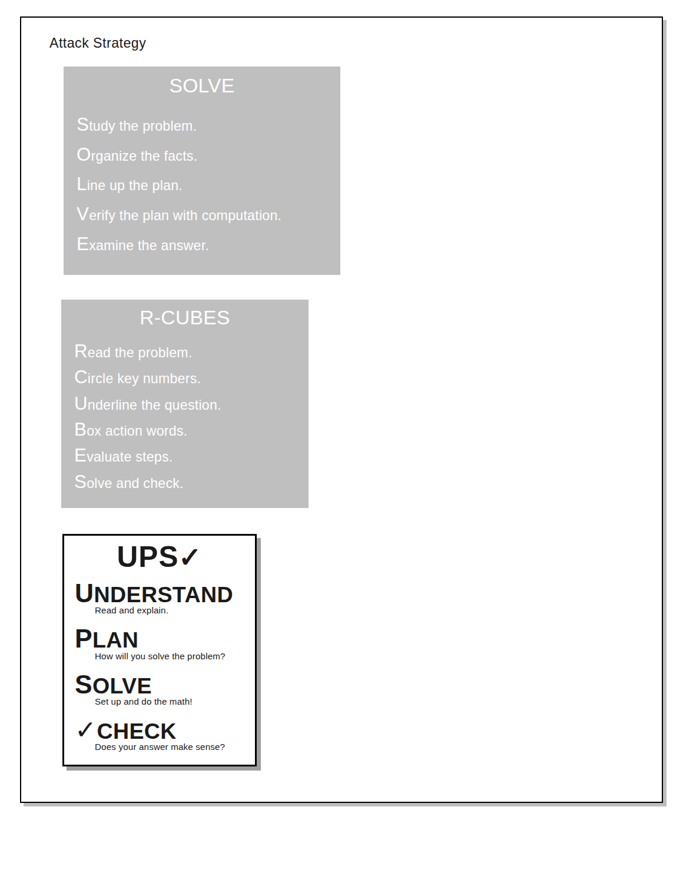Attack Strategy
SOLVE
Study the problem.
Organize the facts.
Line up the plan.
Verify the plan with computation.
Examine the answer.
R-CUBES
Read the problem.
Circle key numbers.
Underline the question.
Box action words.
Evaluate steps.
Solve and check.
UPS✓
UNDERSTAND
Read and explain.
PLAN
How will you solve the problem?
SOLVE
Set up and do the math!
✓CHECK
Does your answer make sense?